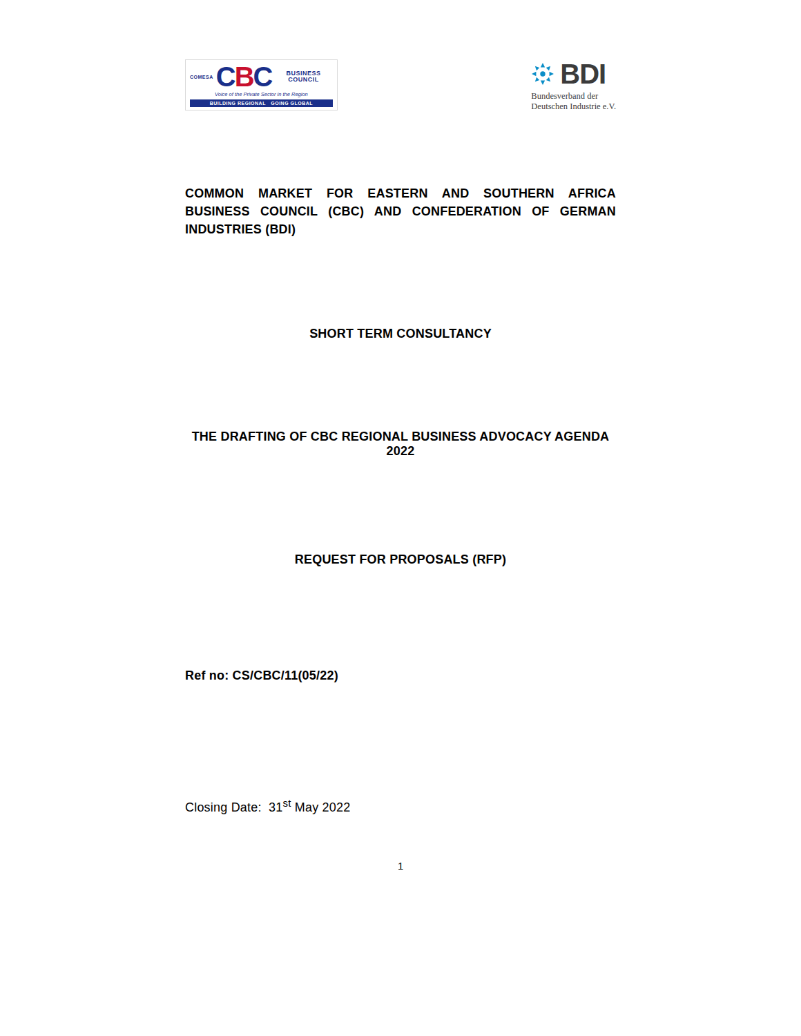COMESA CBC BUSINESS COUNCIL
Voice of the Private Sector in the Region
BUILDING REGIONAL GOING GLOBAL
BDI
Bundesverband der
Deutschen Industrie e.V.
COMMON MARKET FOR EASTERN AND SOUTHERN AFRICA BUSINESS COUNCIL (CBC) AND CONFEDERATION OF GERMAN INDUSTRIES (BDI)
SHORT TERM CONSULTANCY
THE DRAFTING OF CBC REGIONAL BUSINESS ADVOCACY AGENDA 2022
REQUEST FOR PROPOSALS (RFP)
Ref no: CS/CBC/11(05/22)
Closing Date: 31st May 2022
1